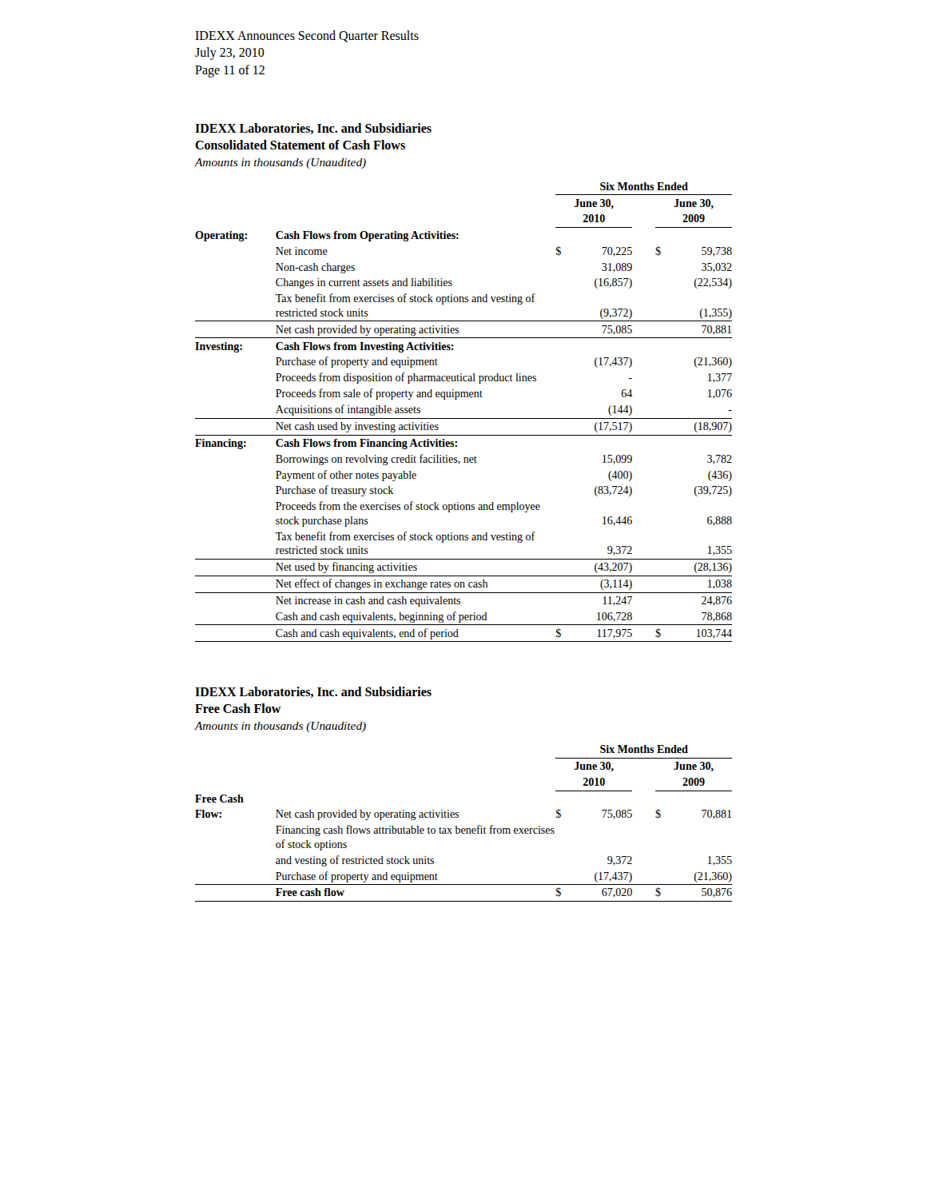IDEXX Announces Second Quarter Results
July 23, 2010
Page 11 of 12
IDEXX Laboratories, Inc. and Subsidiaries
Consolidated Statement of Cash Flows
Amounts in thousands (Unaudited)
| | | Six Months Ended |
| --- | --- | --- |
| | | June 30, | | June 30, |
| | | 2010 | | 2009 |
| Operating: | Cash Flows from Operating Activities: | | | | | |
| | Net income | $ | 70,225 | | $ | 59,738 |
| | Non-cash charges | | 31,089 | | | 35,032 |
| | Changes in current assets and liabilities | | (16,857) | | | (22,534) |
| | Tax benefit from exercises of stock options and vesting of restricted stock units | | (9,372) | | | (1,355) |
| | Net cash provided by operating activities | | 75,085 | | | 70,881 |
| Investing: | Cash Flows from Investing Activities: | | | | | |
| | Purchase of property and equipment | | (17,437) | | | (21,360) |
| | Proceeds from disposition of pharmaceutical product lines | | - | | | 1,377 |
| | Proceeds from sale of property and equipment | | 64 | | | 1,076 |
| | Acquisitions of intangible assets | | (144) | | | - |
| | Net cash used by investing activities | | (17,517) | | | (18,907) |
| Financing: | Cash Flows from Financing Activities: | | | | | |
| | Borrowings on revolving credit facilities, net | | 15,099 | | | 3,782 |
| | Payment of other notes payable | | (400) | | | (436) |
| | Purchase of treasury stock | | (83,724) | | | (39,725) |
| | Proceeds from the exercises of stock options and employee stock purchase plans | | 16,446 | | | 6,888 |
| | Tax benefit from exercises of stock options and vesting of restricted stock units | | 9,372 | | | 1,355 |
| | Net used by financing activities | | (43,207) | | | (28,136) |
| | Net effect of changes in exchange rates on cash | | (3,114) | | | 1,038 |
| | Net increase in cash and cash equivalents | | 11,247 | | | 24,876 |
| | Cash and cash equivalents, beginning of period | | 106,728 | | | 78,868 |
| | Cash and cash equivalents, end of period | $ | 117,975 | | $ | 103,744 |
IDEXX Laboratories, Inc. and Subsidiaries
Free Cash Flow
Amounts in thousands (Unaudited)
| | | Six Months Ended |
| --- | --- | --- |
| | | June 30, | | June 30, |
| | | 2010 | | 2009 |
| Free Cash | | | | | | |
| Flow: | Net cash provided by operating activities | $ | 75,085 | | $ | 70,881 |
| | Financing cash flows attributable to tax benefit from exercises of stock options | | | | | |
| | and vesting of restricted stock units | | 9,372 | | | 1,355 |
| | Purchase of property and equipment | | (17,437) | | | (21,360) |
| | Free cash flow | $ | 67,020 | | $ | 50,876 |